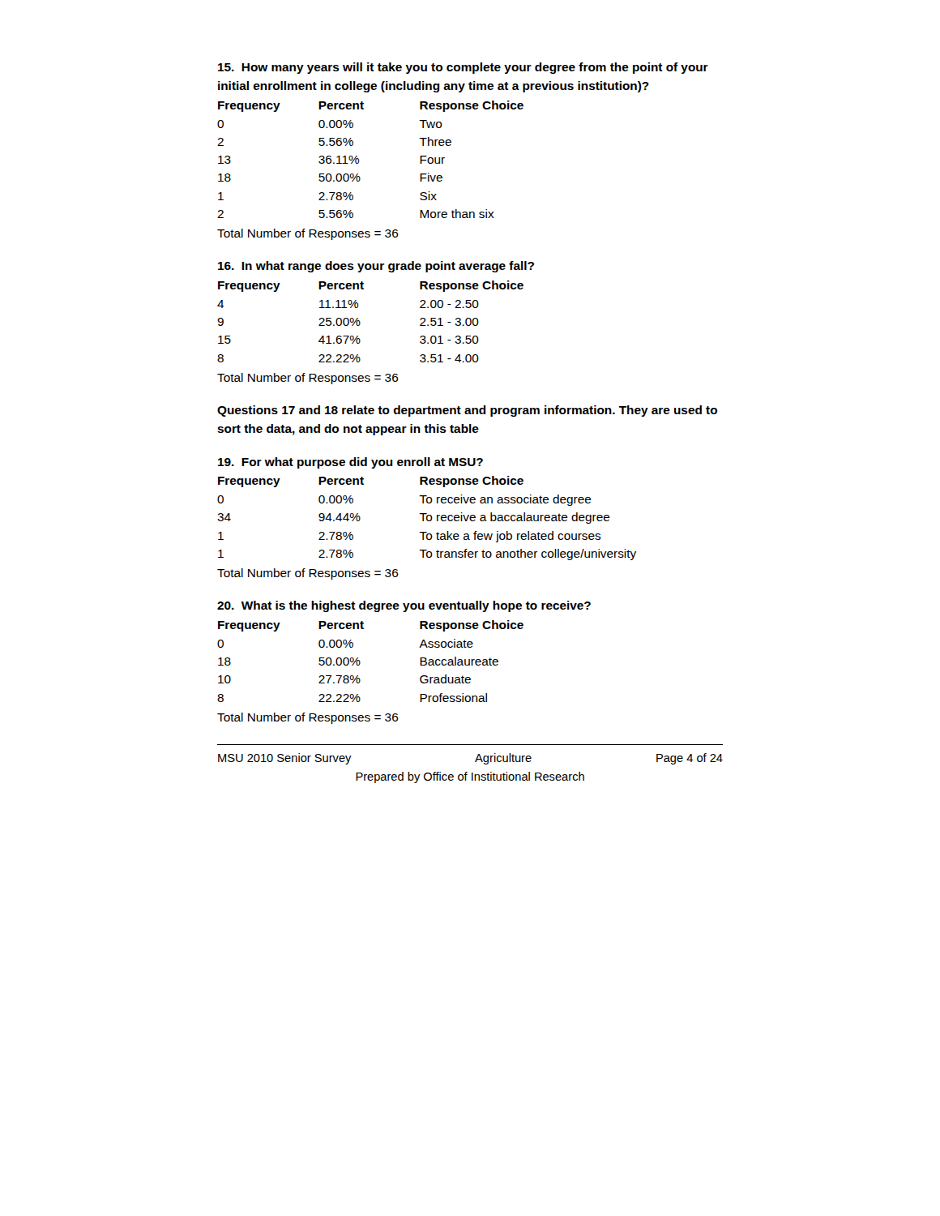15. How many years will it take you to complete your degree from the point of your initial enrollment in college (including any time at a previous institution)?
| Frequency | Percent | Response Choice |
| --- | --- | --- |
| 0 | 0.00% | Two |
| 2 | 5.56% | Three |
| 13 | 36.11% | Four |
| 18 | 50.00% | Five |
| 1 | 2.78% | Six |
| 2 | 5.56% | More than six |
Total Number of Responses = 36
16. In what range does your grade point average fall?
| Frequency | Percent | Response Choice |
| --- | --- | --- |
| 4 | 11.11% | 2.00 - 2.50 |
| 9 | 25.00% | 2.51 - 3.00 |
| 15 | 41.67% | 3.01 - 3.50 |
| 8 | 22.22% | 3.51 - 4.00 |
Total Number of Responses = 36
Questions 17 and 18 relate to department and program information. They are used to sort the data, and do not appear in this table
19. For what purpose did you enroll at MSU?
| Frequency | Percent | Response Choice |
| --- | --- | --- |
| 0 | 0.00% | To receive an associate degree |
| 34 | 94.44% | To receive a baccalaureate degree |
| 1 | 2.78% | To take a few job related courses |
| 1 | 2.78% | To transfer to another college/university |
Total Number of Responses = 36
20. What is the highest degree you eventually hope to receive?
| Frequency | Percent | Response Choice |
| --- | --- | --- |
| 0 | 0.00% | Associate |
| 18 | 50.00% | Baccalaureate |
| 10 | 27.78% | Graduate |
| 8 | 22.22% | Professional |
Total Number of Responses = 36
MSU 2010 Senior Survey
Agriculture
Page 4 of 24
Prepared by Office of Institutional Research